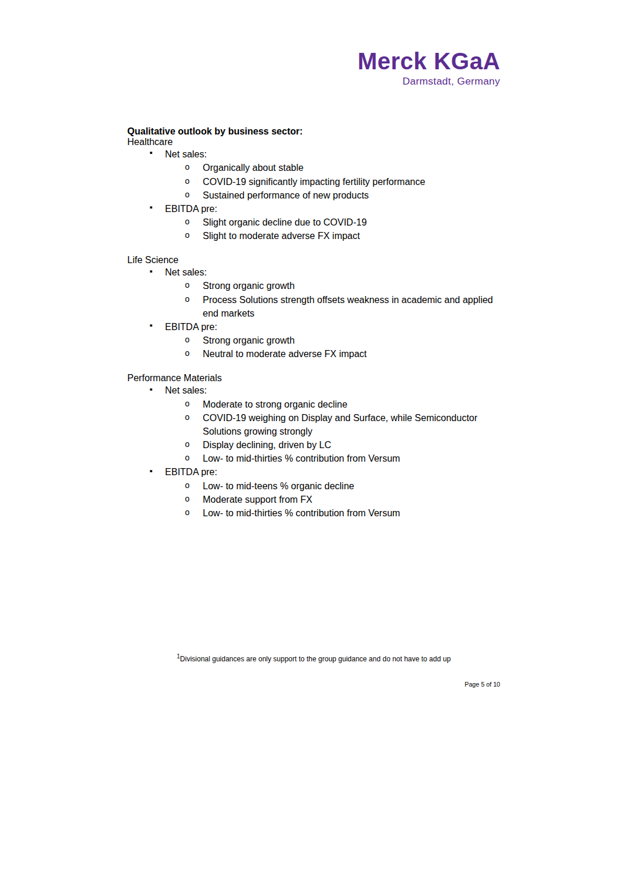Merck KGaA
Darmstadt, Germany
Qualitative outlook by business sector:
Healthcare
Net sales:
Organically about stable
COVID-19 significantly impacting fertility performance
Sustained performance of new products
EBITDA pre:
Slight organic decline due to COVID-19
Slight to moderate adverse FX impact
Life Science
Net sales:
Strong organic growth
Process Solutions strength offsets weakness in academic and applied end markets
EBITDA pre:
Strong organic growth
Neutral to moderate adverse FX impact
Performance Materials
Net sales:
Moderate to strong organic decline
COVID-19 weighing on Display and Surface, while Semiconductor Solutions growing strongly
Display declining, driven by LC
Low- to mid-thirties % contribution from Versum
EBITDA pre:
Low- to mid-teens % organic decline
Moderate support from FX
Low- to mid-thirties % contribution from Versum
1Divisional guidances are only support to the group guidance and do not have to add up
Page 5 of 10